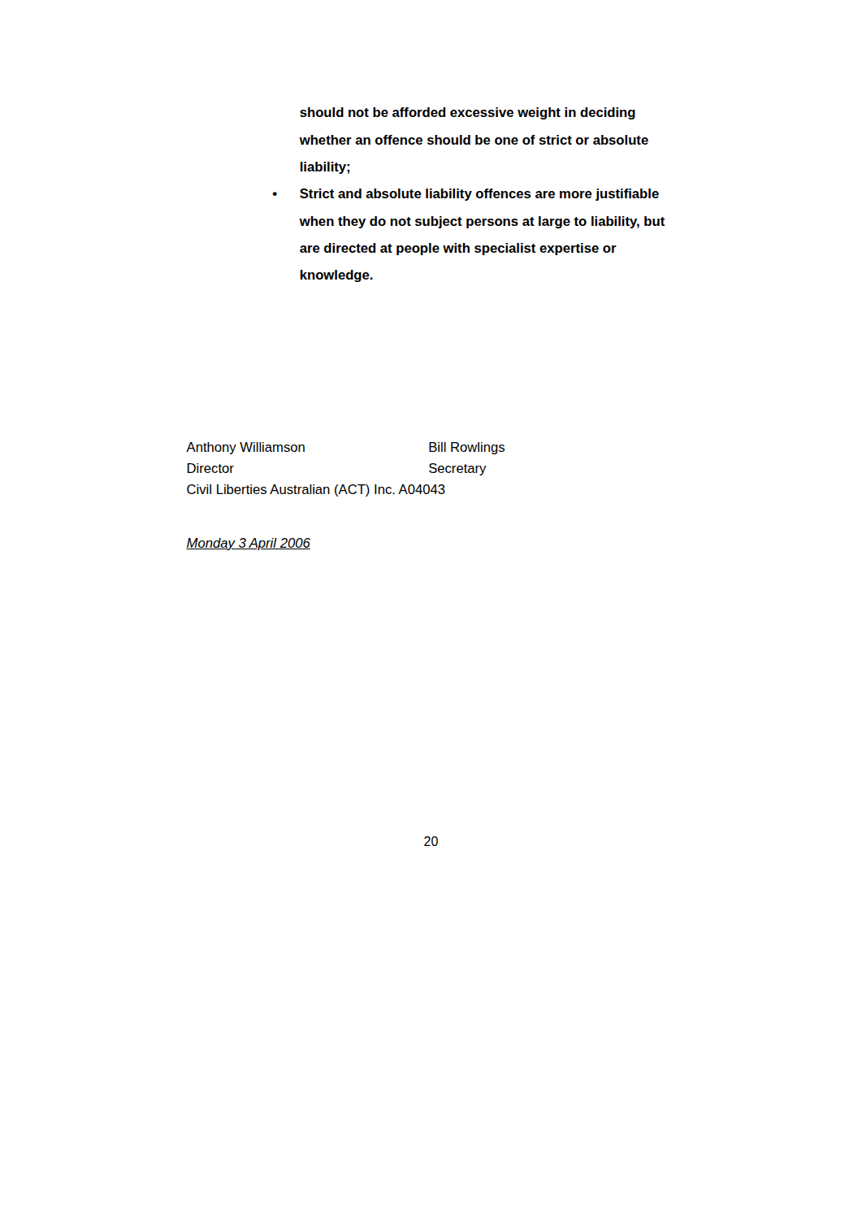should not be afforded excessive weight in deciding whether an offence should be one of strict or absolute liability;
Strict and absolute liability offences are more justifiable when they do not subject persons at large to liability, but are directed at people with specialist expertise or knowledge.
Anthony Williamson
Bill Rowlings
Director
Secretary
Civil Liberties Australian (ACT) Inc. A04043
Monday 3 April 2006
20